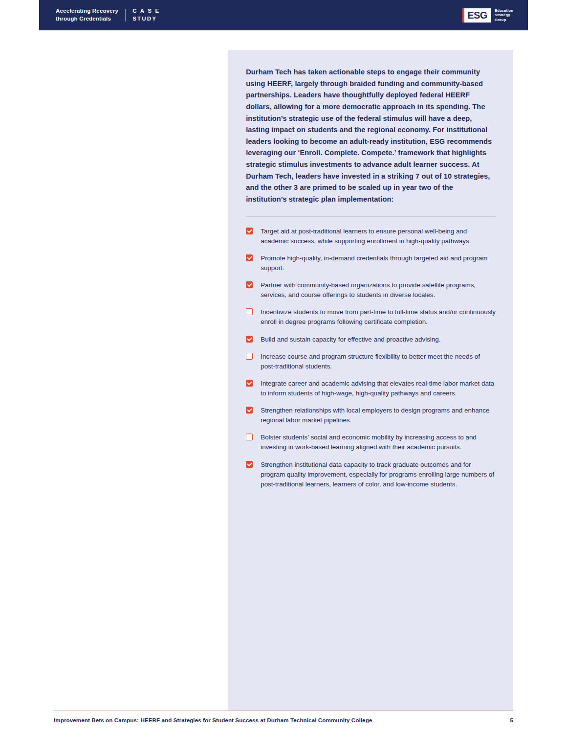Accelerating Recovery
through Credentials
C A S E
STUDY
ESG Education
Strategy
Group
Durham Tech has taken actionable steps to engage their community using HEERF, largely through braided funding and community-based partnerships. Leaders have thoughtfully deployed federal HEERF dollars, allowing for a more democratic approach in its spending. The institution’s strategic use of the federal stimulus will have a deep, lasting impact on students and the regional economy. For institutional leaders looking to become an adult-ready institution, ESG recommends leveraging our ‘Enroll. Complete. Compete.’ framework that highlights strategic stimulus investments to advance adult learner success. At Durham Tech, leaders have invested in a striking 7 out of 10 strategies, and the other 3 are primed to be scaled up in year two of the institution’s strategic plan implementation:
Target aid at post-traditional learners to ensure personal well-being and academic success, while supporting enrollment in high-quality pathways.
Promote high-quality, in-demand credentials through targeted aid and program support.
Partner with community-based organizations to provide satellite programs, services, and course offerings to students in diverse locales.
Incentivize students to move from part-time to full-time status and/or continuously enroll in degree programs following certificate completion.
Build and sustain capacity for effective and proactive advising.
Increase course and program structure flexibility to better meet the needs of post-traditional students.
Integrate career and academic advising that elevates real-time labor market data to inform students of high-wage, high-quality pathways and careers.
Strengthen relationships with local employers to design programs and enhance regional labor market pipelines.
Bolster students’ social and economic mobility by increasing access to and investing in work-based learning aligned with their academic pursuits.
Strengthen institutional data capacity to track graduate outcomes and for program quality improvement, especially for programs enrolling large numbers of post-traditional learners, learners of color, and low-income students.
Improvement Bets on Campus: HEERF and Strategies for Student Success at Durham Technical Community College 5